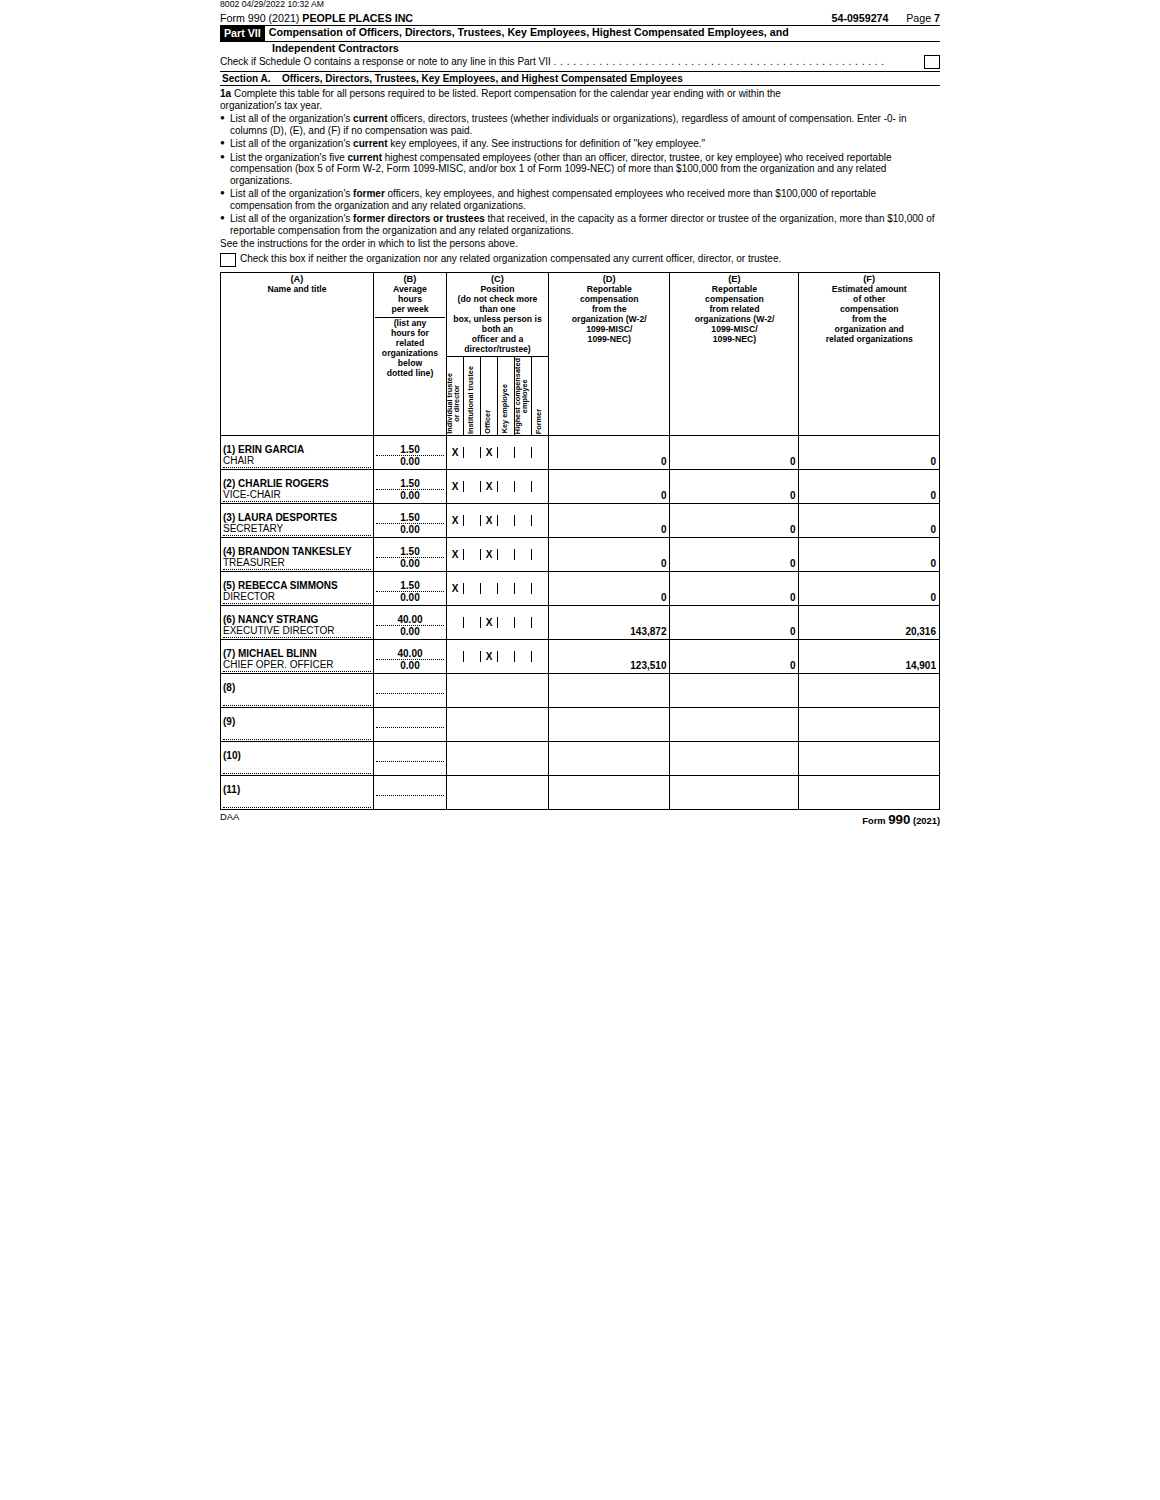8002 04/29/2022 10:32 AM
Form 990 (2021) PEOPLE PLACES INC
54-0959274 Page 7
Part VII
Compensation of Officers, Directors, Trustees, Key Employees, Highest Compensated Employees, and
Independent Contractors
Check if Schedule O contains a response or note to any line in this Part VII . . . . . . . . . . . . . . . . . . . . . . . . . . . . . . . . . . . . . . . . . . . . . . . . . . .
Section A.
Officers, Directors, Trustees, Key Employees, and Highest Compensated Employees
1a Complete this table for all persons required to be listed. Report compensation for the calendar year ending with or within the
organization's tax year.
List all of the organization's current officers, directors, trustees (whether individuals or organizations), regardless of amount of compensation. Enter -0- in columns (D), (E), and (F) if no compensation was paid.
List all of the organization's current key employees, if any. See instructions for definition of "key employee."
List the organization's five current highest compensated employees (other than an officer, director, trustee, or key employee) who received reportable compensation (box 5 of Form W-2, Form 1099-MISC, and/or box 1 of Form 1099-NEC) of more than $100,000 from the organization and any related organizations.
List all of the organization's former officers, key employees, and highest compensated employees who received more than $100,000 of reportable compensation from the organization and any related organizations.
List all of the organization's former directors or trustees that received, in the capacity as a former director or trustee of the organization, more than $10,000 of reportable compensation from the organization and any related organizations.
See the instructions for the order in which to list the persons above.
Check this box if neither the organization nor any related organization compensated any current officer, director, or trustee.
| (A) Name and title | (B) Average hours per week (list any hours for related organizations below dotted line) | (C) Position (do not check more than one box, unless person is both an officer and a director/trustee) Individual trustee or director Institutional trustee Officer Key employee Highest compensated employee Former | (D) Reportable compensation from the organization (W-2/ 1099-MISC/ 1099-NEC) | (E) Reportable compensation from related organizations (W-2/ 1099-MISC/ 1099-NEC) | (F) Estimated amount of other compensation from the organization and related organizations |
| --- | --- | --- | --- | --- | --- |
| (1) ERIN GARCIA CHAIR | 1.50 0.00 | X X | 0 | 0 | 0 |
| (2) CHARLIE ROGERS VICE-CHAIR | 1.50 0.00 | X X | 0 | 0 | 0 |
| (3) LAURA DESPORTES SECRETARY | 1.50 0.00 | X X | 0 | 0 | 0 |
| (4) BRANDON TANKESLEY TREASURER | 1.50 0.00 | X X | 0 | 0 | 0 |
| (5) REBECCA SIMMONS DIRECTOR | 1.50 0.00 | X | 0 | 0 | 0 |
| (6) NANCY STRANG EXECUTIVE DIRECTOR | 40.00 0.00 | X | 143,872 | 0 | 20,316 |
| (7) MICHAEL BLINN CHIEF OPER. OFFICER | 40.00 0.00 | X | 123,510 | 0 | 14,901 |
| (8) | | | | | |
| (9) | | | | | |
| (10) | | | | | |
| (11) | | | | | |
DAA
Form 990 (2021)